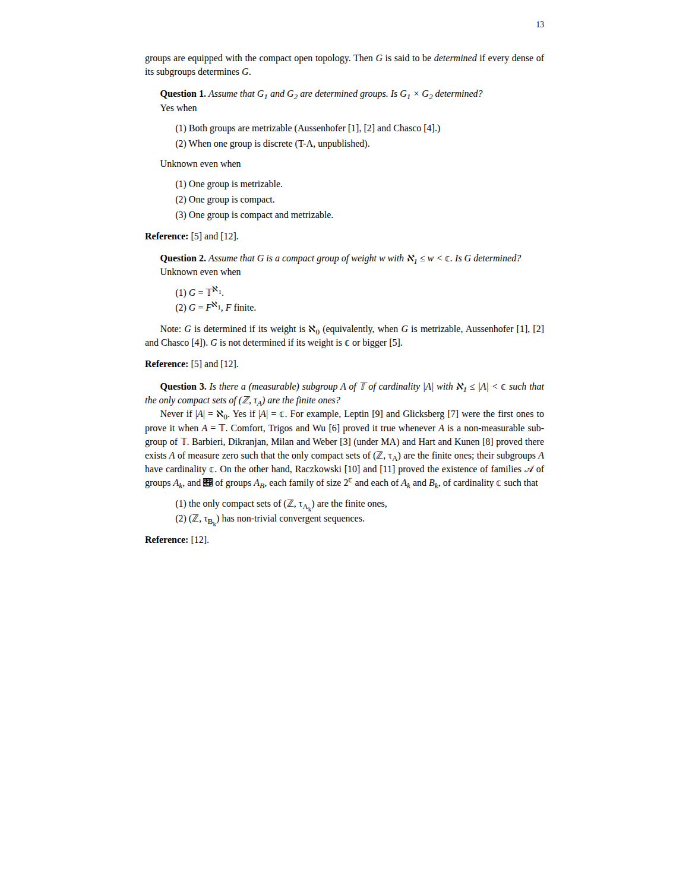13
groups are equipped with the compact open topology. Then G is said to be determined if every dense of its subgroups determines G.
Question 1. Assume that G1 and G2 are determined groups. Is G1 × G2 determined?
Yes when
(1) Both groups are metrizable (Aussenhofer [1], [2] and Chasco [4].)
(2) When one group is discrete (T-A, unpublished).
Unknown even when
(1) One group is metrizable.
(2) One group is compact.
(3) One group is compact and metrizable.
Reference: [5] and [12].
Question 2. Assume that G is a compact group of weight w with ℵ1 ≤ w < 𝕔. Is G determined?
Unknown even when
(1) G = 𝕋ℵ1.
(2) G = Fℵ1, F finite.
Note: G is determined if its weight is ℵ0 (equivalently, when G is metrizable, Aussenhofer [1], [2] and Chasco [4]). G is not determined if its weight is 𝕔 or bigger [5].
Reference: [5] and [12].
Question 3. Is there a (measurable) subgroup A of 𝕋 of cardinality |A| with ℵ1 ≤ |A| < 𝕔 such that the only compact sets of (ℤ, τA) are the finite ones?
Never if |A| = ℵ0. Yes if |A| = 𝕔. For example, Leptin [9] and Glicksberg [7] were the first ones to prove it when A = 𝕋. Comfort, Trigos and Wu [6] proved it true whenever A is a non-measurable subgroup of 𝕋. Barbieri, Dikranjan, Milan and Weber [3] (under MA) and Hart and Kunen [8] proved there exists A of measure zero such that the only compact sets of (ℤ, τA) are the finite ones; their subgroups A have cardinality 𝕔. On the other hand, Raczkowski [10] and [11] proved the existence of families 𝒜 of groups Ak, and 𝒡 of groups AB, each family of size 2𝕔 and each of Ak and Bk, of cardinality 𝕔 such that
(1) the only compact sets of (ℤ, τAk) are the finite ones,
(2) (ℤ, τBk) has non-trivial convergent sequences.
Reference: [12].